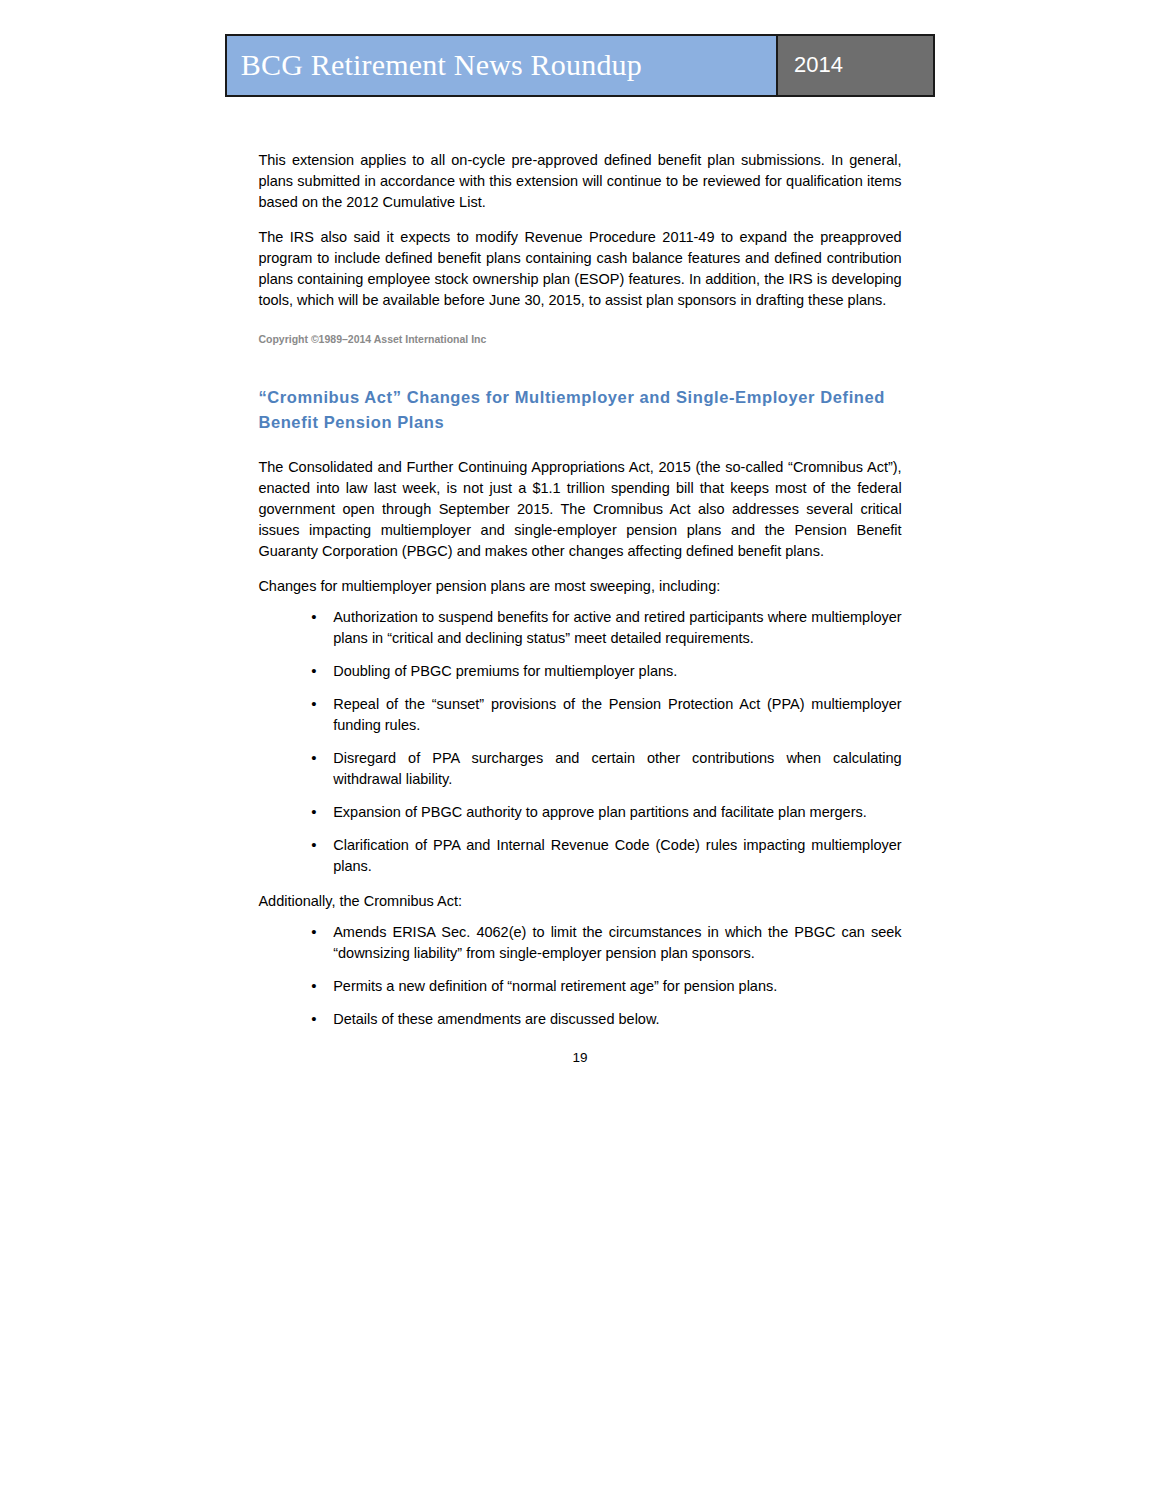BCG Retirement News Roundup
2014
This extension applies to all on-cycle pre-approved defined benefit plan submissions. In general, plans submitted in accordance with this extension will continue to be reviewed for qualification items based on the 2012 Cumulative List.
The IRS also said it expects to modify Revenue Procedure 2011-49 to expand the preapproved program to include defined benefit plans containing cash balance features and defined contribution plans containing employee stock ownership plan (ESOP) features. In addition, the IRS is developing tools, which will be available before June 30, 2015, to assist plan sponsors in drafting these plans.
Copyright ©1989–2014 Asset International Inc
“Cromnibus Act” Changes for Multiemployer and Single-Employer Defined Benefit Pension Plans
The Consolidated and Further Continuing Appropriations Act, 2015 (the so-called “Cromnibus Act”), enacted into law last week, is not just a $1.1 trillion spending bill that keeps most of the federal government open through September 2015. The Cromnibus Act also addresses several critical issues impacting multiemployer and single-employer pension plans and the Pension Benefit Guaranty Corporation (PBGC) and makes other changes affecting defined benefit plans.
Changes for multiemployer pension plans are most sweeping, including:
Authorization to suspend benefits for active and retired participants where multiemployer plans in “critical and declining status” meet detailed requirements.
Doubling of PBGC premiums for multiemployer plans.
Repeal of the “sunset” provisions of the Pension Protection Act (PPA) multiemployer funding rules.
Disregard of PPA surcharges and certain other contributions when calculating withdrawal liability.
Expansion of PBGC authority to approve plan partitions and facilitate plan mergers.
Clarification of PPA and Internal Revenue Code (Code) rules impacting multiemployer plans.
Additionally, the Cromnibus Act:
Amends ERISA Sec. 4062(e) to limit the circumstances in which the PBGC can seek “downsizing liability” from single-employer pension plan sponsors.
Permits a new definition of “normal retirement age” for pension plans.
Details of these amendments are discussed below.
19